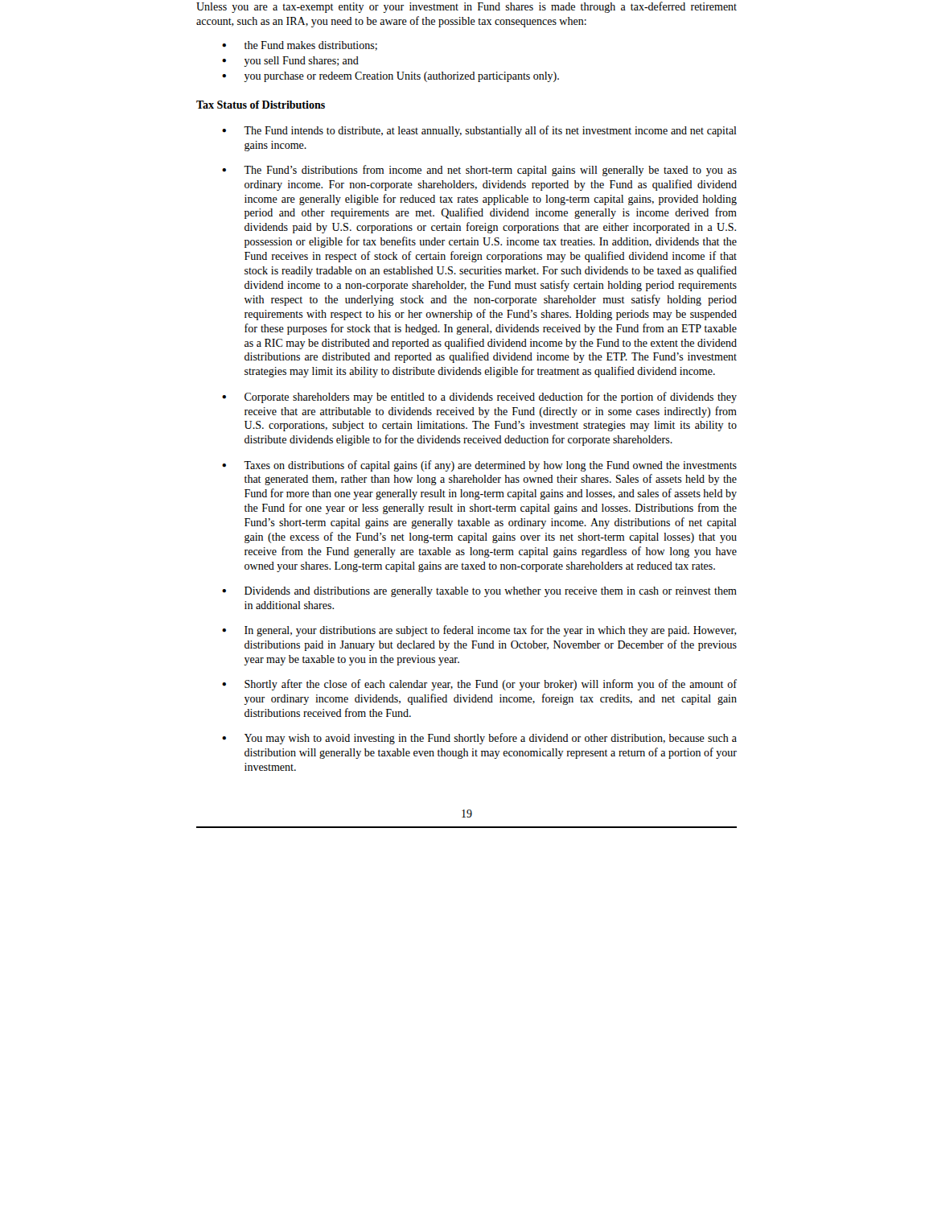Unless you are a tax-exempt entity or your investment in Fund shares is made through a tax-deferred retirement account, such as an IRA, you need to be aware of the possible tax consequences when:
the Fund makes distributions;
you sell Fund shares; and
you purchase or redeem Creation Units (authorized participants only).
Tax Status of Distributions
The Fund intends to distribute, at least annually, substantially all of its net investment income and net capital gains income.
The Fund’s distributions from income and net short-term capital gains will generally be taxed to you as ordinary income. For non-corporate shareholders, dividends reported by the Fund as qualified dividend income are generally eligible for reduced tax rates applicable to long-term capital gains, provided holding period and other requirements are met. Qualified dividend income generally is income derived from dividends paid by U.S. corporations or certain foreign corporations that are either incorporated in a U.S. possession or eligible for tax benefits under certain U.S. income tax treaties. In addition, dividends that the Fund receives in respect of stock of certain foreign corporations may be qualified dividend income if that stock is readily tradable on an established U.S. securities market. For such dividends to be taxed as qualified dividend income to a non-corporate shareholder, the Fund must satisfy certain holding period requirements with respect to the underlying stock and the non-corporate shareholder must satisfy holding period requirements with respect to his or her ownership of the Fund’s shares. Holding periods may be suspended for these purposes for stock that is hedged. In general, dividends received by the Fund from an ETP taxable as a RIC may be distributed and reported as qualified dividend income by the Fund to the extent the dividend distributions are distributed and reported as qualified dividend income by the ETP. The Fund’s investment strategies may limit its ability to distribute dividends eligible for treatment as qualified dividend income.
Corporate shareholders may be entitled to a dividends received deduction for the portion of dividends they receive that are attributable to dividends received by the Fund (directly or in some cases indirectly) from U.S. corporations, subject to certain limitations. The Fund’s investment strategies may limit its ability to distribute dividends eligible to for the dividends received deduction for corporate shareholders.
Taxes on distributions of capital gains (if any) are determined by how long the Fund owned the investments that generated them, rather than how long a shareholder has owned their shares. Sales of assets held by the Fund for more than one year generally result in long-term capital gains and losses, and sales of assets held by the Fund for one year or less generally result in short-term capital gains and losses. Distributions from the Fund’s short-term capital gains are generally taxable as ordinary income. Any distributions of net capital gain (the excess of the Fund’s net long-term capital gains over its net short-term capital losses) that you receive from the Fund generally are taxable as long-term capital gains regardless of how long you have owned your shares. Long-term capital gains are taxed to non-corporate shareholders at reduced tax rates.
Dividends and distributions are generally taxable to you whether you receive them in cash or reinvest them in additional shares.
In general, your distributions are subject to federal income tax for the year in which they are paid. However, distributions paid in January but declared by the Fund in October, November or December of the previous year may be taxable to you in the previous year.
Shortly after the close of each calendar year, the Fund (or your broker) will inform you of the amount of your ordinary income dividends, qualified dividend income, foreign tax credits, and net capital gain distributions received from the Fund.
You may wish to avoid investing in the Fund shortly before a dividend or other distribution, because such a distribution will generally be taxable even though it may economically represent a return of a portion of your investment.
19